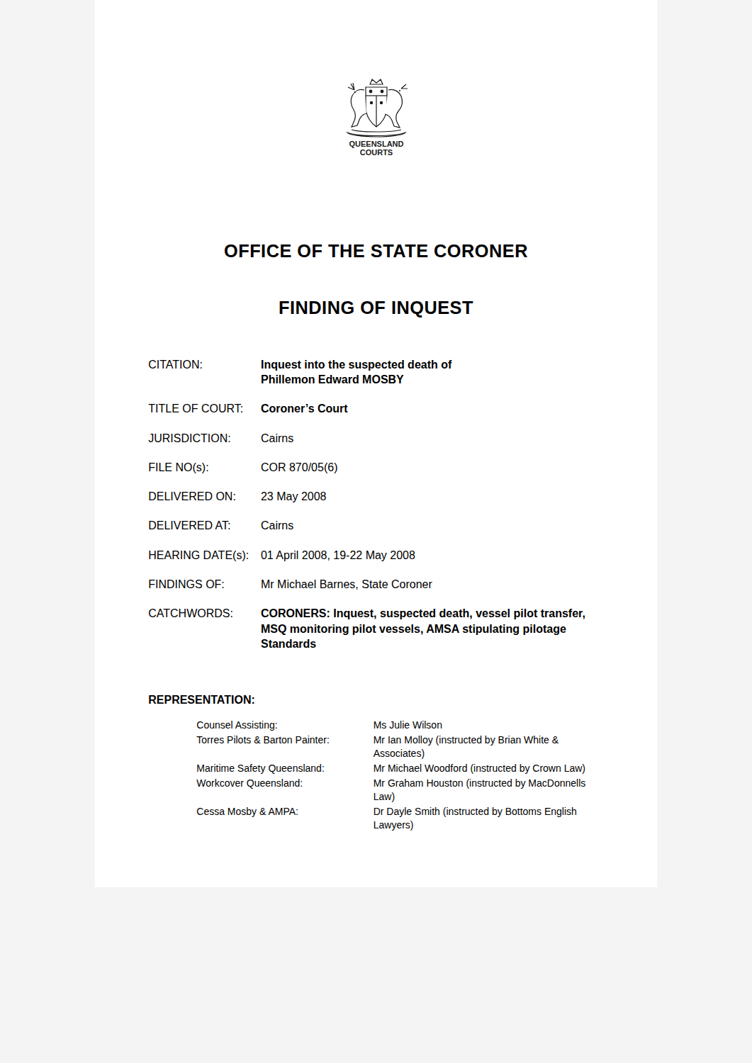QUEENSLAND COURTS
OFFICE OF THE STATE CORONER
FINDING OF INQUEST
| CITATION: | Inquest into the suspected death of Phillemon Edward MOSBY |
| TITLE OF COURT: | Coroner’s Court |
| JURISDICTION: | Cairns |
| FILE NO(s): | COR 870/05(6) |
| DELIVERED ON: | 23 May 2008 |
| DELIVERED AT: | Cairns |
| HEARING DATE(s): | 01 April 2008, 19-22 May 2008 |
| FINDINGS OF: | Mr Michael Barnes, State Coroner |
| CATCHWORDS: | CORONERS: Inquest, suspected death, vessel pilot transfer, MSQ monitoring pilot vessels, AMSA stipulating pilotage Standards |
REPRESENTATION:
| Counsel Assisting: | Ms Julie Wilson |
| Torres Pilots & Barton Painter: | Mr Ian Molloy (instructed by Brian White & Associates) |
| Maritime Safety Queensland: | Mr Michael Woodford (instructed by Crown Law) |
| Workcover Queensland: | Mr Graham Houston (instructed by MacDonnells Law) |
| Cessa Mosby & AMPA: | Dr Dayle Smith (instructed by Bottoms English Lawyers) |